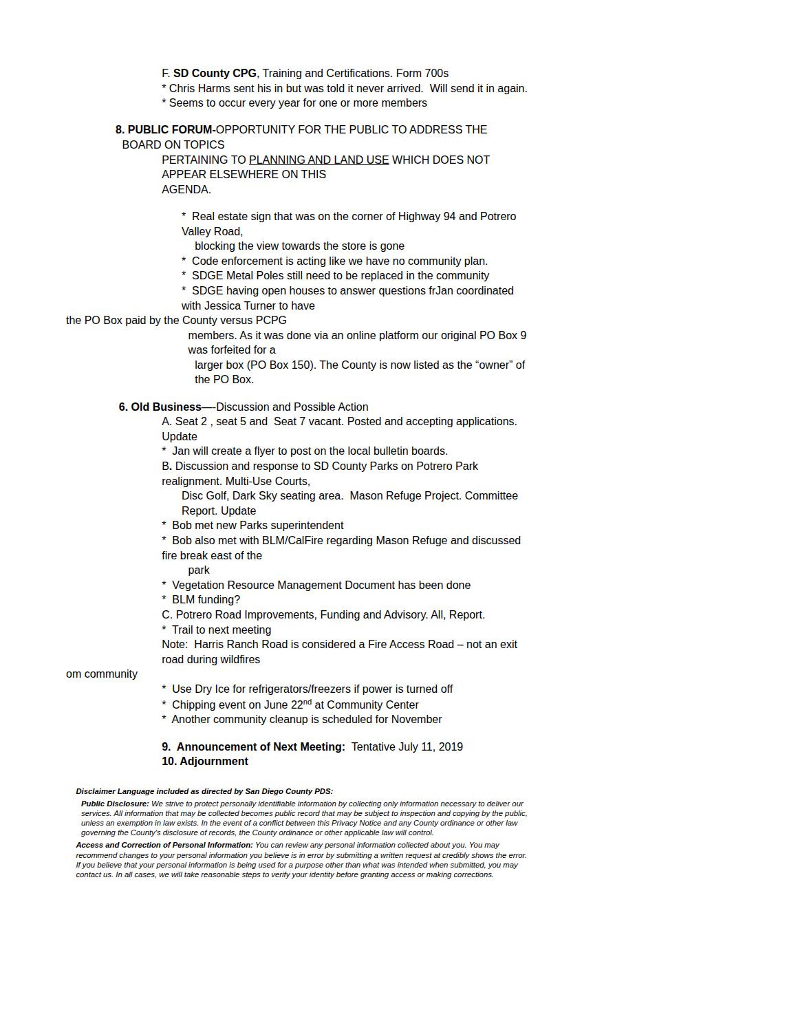F. SD County CPG, Training and Certifications. Form 700s
* Chris Harms sent his in but was told it never arrived. Will send it in again.
* Seems to occur every year for one or more members
8. PUBLIC FORUM-OPPORTUNITY FOR THE PUBLIC TO ADDRESS THE BOARD ON TOPICS
PERTAINING TO PLANNING AND LAND USE WHICH DOES NOT APPEAR ELSEWHERE ON THIS
AGENDA.
* Real estate sign that was on the corner of Highway 94 and Potrero Valley Road,
blocking the view towards the store is gone
* Code enforcement is acting like we have no community plan.
* SDGE Metal Poles still need to be replaced in the community
* SDGE having open houses to answer questions frJan coordinated with Jessica Turner to have
the PO Box paid by the County versus PCPG
members. As it was done via an online platform our original PO Box 9 was forfeited for a
larger box (PO Box 150). The County is now listed as the “owner” of the PO Box.
6. Old Business—-Discussion and Possible Action
A. Seat 2 , seat 5 and Seat 7 vacant. Posted and accepting applications. Update
* Jan will create a flyer to post on the local bulletin boards.
B. Discussion and response to SD County Parks on Potrero Park realignment. Multi-Use Courts,
Disc Golf, Dark Sky seating area. Mason Refuge Project. Committee Report. Update
* Bob met new Parks superintendent
* Bob also met with BLM/CalFire regarding Mason Refuge and discussed fire break east of the
park
* Vegetation Resource Management Document has been done
* BLM funding?
C. Potrero Road Improvements, Funding and Advisory. All, Report.
* Trail to next meeting
Note: Harris Ranch Road is considered a Fire Access Road – not an exit road during wildfires
om community
* Use Dry Ice for refrigerators/freezers if power is turned off
* Chipping event on June 22nd at Community Center
* Another community cleanup is scheduled for November
9. Announcement of Next Meeting: Tentative July 11, 2019
10. Adjournment
Disclaimer Language included as directed by San Diego County PDS:
Public Disclosure: We strive to protect personally identifiable information by collecting only information necessary to deliver our services. All information that may be collected becomes public record that may be subject to inspection and copying by the public, unless an exemption in law exists. In the event of a conflict between this Privacy Notice and any County ordinance or other law governing the County's disclosure of records, the County ordinance or other applicable law will control.
Access and Correction of Personal Information: You can review any personal information collected about you. You may recommend changes to your personal information you believe is in error by submitting a written request at credibly shows the error. If you believe that your personal information is being used for a purpose other than what was intended when submitted, you may contact us. In all cases, we will take reasonable steps to verify your identity before granting access or making corrections.